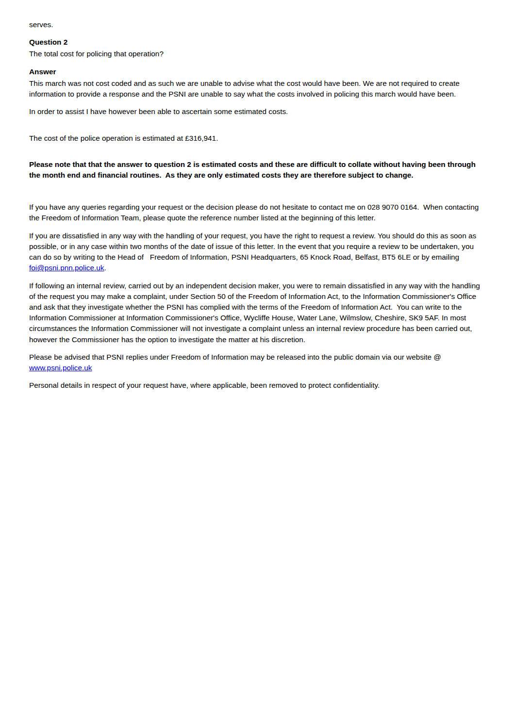serves.
Question 2
The total cost for policing that operation?
Answer
This march was not cost coded and as such we are unable to advise what the cost would have been. We are not required to create information to provide a response and the PSNI are unable to say what the costs involved in policing this march would have been.
In order to assist I have however been able to ascertain some estimated costs.
The cost of the police operation is estimated at £316,941.
Please note that that the answer to question 2 is estimated costs and these are difficult to collate without having been through the month end and financial routines. As they are only estimated costs they are therefore subject to change.
If you have any queries regarding your request or the decision please do not hesitate to contact me on 028 9070 0164. When contacting the Freedom of Information Team, please quote the reference number listed at the beginning of this letter.
If you are dissatisfied in any way with the handling of your request, you have the right to request a review. You should do this as soon as possible, or in any case within two months of the date of issue of this letter. In the event that you require a review to be undertaken, you can do so by writing to the Head of Freedom of Information, PSNI Headquarters, 65 Knock Road, Belfast, BT5 6LE or by emailing foi@psni.pnn.police.uk.
If following an internal review, carried out by an independent decision maker, you were to remain dissatisfied in any way with the handling of the request you may make a complaint, under Section 50 of the Freedom of Information Act, to the Information Commissioner's Office and ask that they investigate whether the PSNI has complied with the terms of the Freedom of Information Act. You can write to the Information Commissioner at Information Commissioner's Office, Wycliffe House, Water Lane, Wilmslow, Cheshire, SK9 5AF. In most circumstances the Information Commissioner will not investigate a complaint unless an internal review procedure has been carried out, however the Commissioner has the option to investigate the matter at his discretion.
Please be advised that PSNI replies under Freedom of Information may be released into the public domain via our website @ www.psni.police.uk
Personal details in respect of your request have, where applicable, been removed to protect confidentiality.